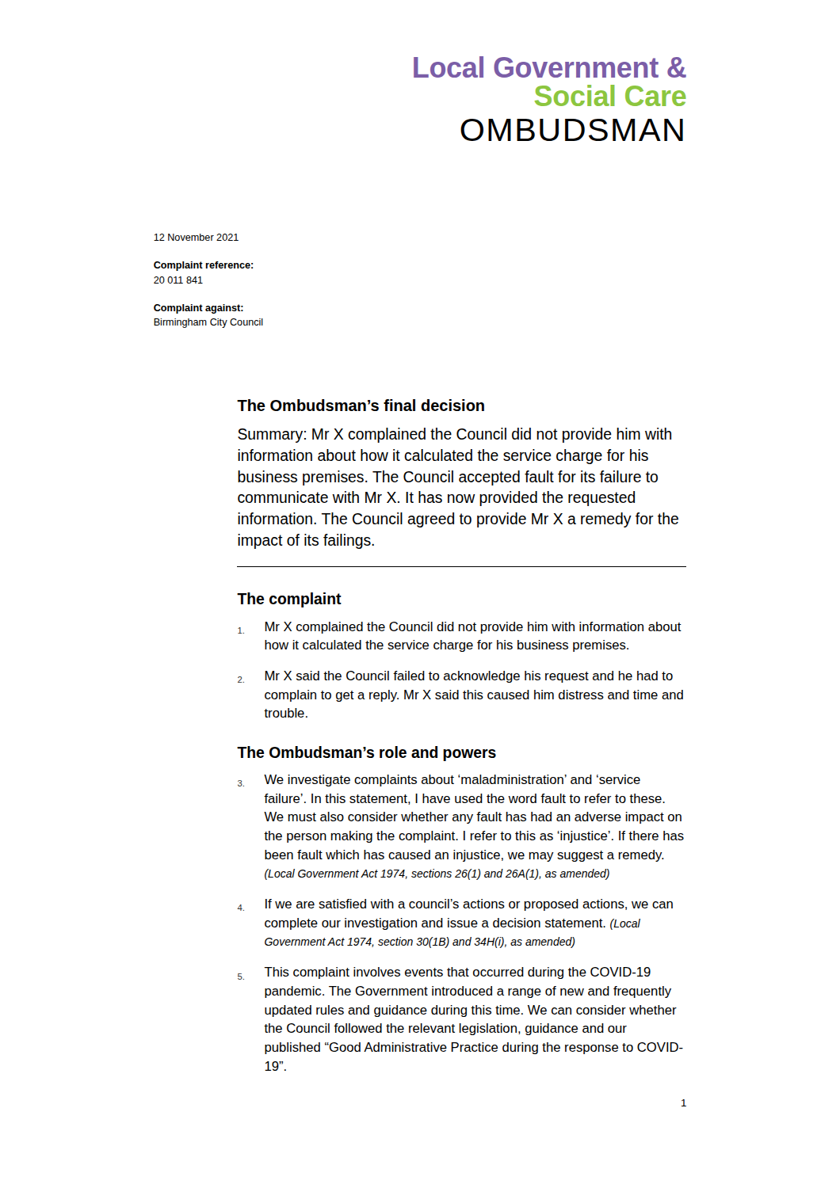Local Government &
Social Care
OMBUDSMAN
12 November 2021
Complaint reference:
20 011 841
Complaint against:
Birmingham City Council
The Ombudsman’s final decision
Summary: Mr X complained the Council did not provide him with information about how it calculated the service charge for his business premises. The Council accepted fault for its failure to communicate with Mr X. It has now provided the requested information. The Council agreed to provide Mr X a remedy for the impact of its failings.
The complaint
Mr X complained the Council did not provide him with information about how it calculated the service charge for his business premises.
Mr X said the Council failed to acknowledge his request and he had to complain to get a reply. Mr X said this caused him distress and time and trouble.
The Ombudsman’s role and powers
We investigate complaints about ‘maladministration’ and ‘service failure’. In this statement, I have used the word fault to refer to these. We must also consider whether any fault has had an adverse impact on the person making the complaint. I refer to this as ‘injustice’. If there has been fault which has caused an injustice, we may suggest a remedy. (Local Government Act 1974, sections 26(1) and 26A(1), as amended)
If we are satisfied with a council’s actions or proposed actions, we can complete our investigation and issue a decision statement. (Local Government Act 1974, section 30(1B) and 34H(i), as amended)
This complaint involves events that occurred during the COVID-19 pandemic. The Government introduced a range of new and frequently updated rules and guidance during this time. We can consider whether the Council followed the relevant legislation, guidance and our published “Good Administrative Practice during the response to COVID-19”.
1